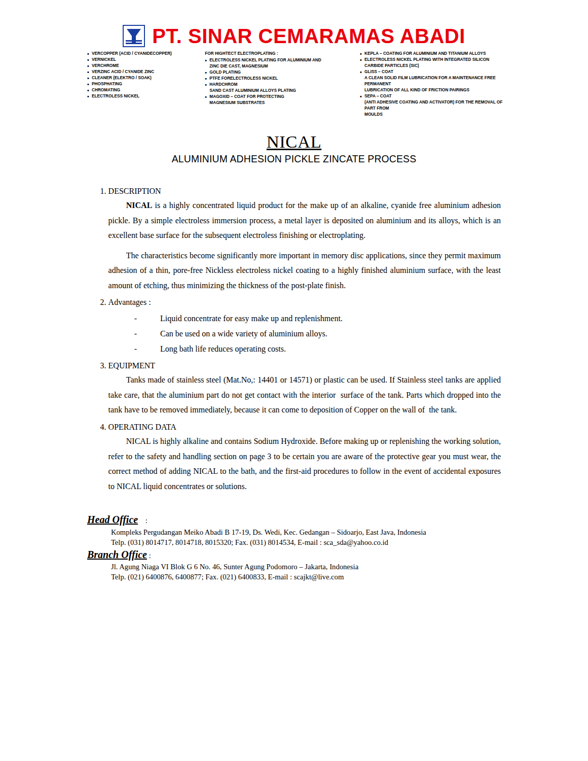PT. SINAR CEMARAMAS ABADI
VERCOPPER (ACID / CYANIDECOPPER)
VERNICKEL
VERCHROME
VERZINC ACID / CYANIDE ZINC
CLEANER (ELEKTRO / SOAK)
PHOSPHATING
CHROMATING
ELECTROLESS NICKEL
FOR HIGHTECT ELECTROPLATING :
ELECTROLESS NICKEL PLATING FOR ALUMINIUM AND
ZINC DIE CAST, MAGNESIUM
GOLD PLATING
PTFE FORELECTROLESS NICKEL
HARDCHROM
SAND CAST ALUMINIUM ALLOYS PLATING
MAGOXID – COAT FOR PROTECTING
MAGNESIUM SUBSTRATES
KEPLA – COATING FOR ALUMINIUM AND TITANIUM ALLOYS
ELECTROLESS NICKEL PLATING WITH INTEGRATED SILICON
CARBIDE PARTICLES (SIC)
GLISS – COAT
A CLEAN SOLID FILM LUBRICATION FOR A MAINTENANCE FREE PERMANENT
LUBRICATION OF ALL KIND OF FRICTION PAIRINGS
SEPA – COAT
(ANTI ADHESIVE COATING AND ACTIVATOR) FOR THE REMOVAL OF PART FROM
MOULDS
NICAL
ALUMINIUM ADHESION PICKLE ZINCATE PROCESS
DESCRIPTION
NICAL is a highly concentrated liquid product for the make up of an alkaline, cyanide free aluminium adhesion pickle. By a simple electroless immersion process, a metal layer is deposited on aluminium and its alloys, which is an excellent base surface for the subsequent electroless finishing or electroplating.
The characteristics become significantly more important in memory disc applications, since they permit maximum adhesion of a thin, pore-free Nickless electroless nickel coating to a highly finished aluminium surface, with the least amount of etching, thus minimizing the thickness of the post-plate finish.
Advantages :
Liquid concentrate for easy make up and replenishment.
Can be used on a wide variety of aluminium alloys.
Long bath life reduces operating costs.
EQUIPMENT
Tanks made of stainless steel (Mat.No,: 14401 or 14571) or plastic can be used. If Stainless steel tanks are applied take care, that the aluminium part do not get contact with the interior surface of the tank. Parts which dropped into the tank have to be removed immediately, because it can come to deposition of Copper on the wall of the tank.
OPERATING DATA
NICAL is highly alkaline and contains Sodium Hydroxide. Before making up or replenishing the working solution, refer to the safety and handling section on page 3 to be certain you are aware of the protective gear you must wear, the correct method of adding NICAL to the bath, and the first-aid procedures to follow in the event of accidental exposures to NICAL liquid concentrates or solutions.
Head Office :
Kompleks Pergudangan Meiko Abadi B 17-19, Ds. Wedi, Kec. Gedangan – Sidoarjo, East Java, Indonesia
Telp. (031) 8014717, 8014718, 8015320; Fax. (031) 8014534, E-mail : sca_sda@yahoo.co.id
Branch Office :
Jl. Agung Niaga VI Blok G 6 No. 46, Sunter Agung Podomoro – Jakarta, Indonesia
Telp. (021) 6400876, 6400877; Fax. (021) 6400833, E-mail : scajkt@live.com